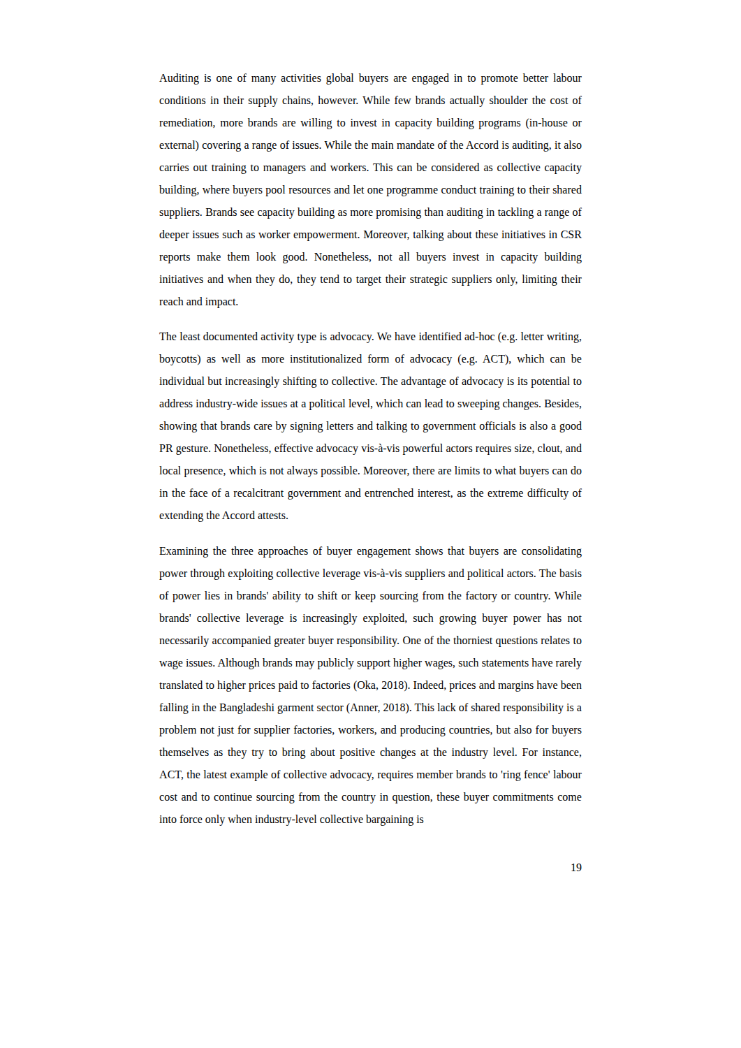Auditing is one of many activities global buyers are engaged in to promote better labour conditions in their supply chains, however. While few brands actually shoulder the cost of remediation, more brands are willing to invest in capacity building programs (in-house or external) covering a range of issues. While the main mandate of the Accord is auditing, it also carries out training to managers and workers. This can be considered as collective capacity building, where buyers pool resources and let one programme conduct training to their shared suppliers. Brands see capacity building as more promising than auditing in tackling a range of deeper issues such as worker empowerment. Moreover, talking about these initiatives in CSR reports make them look good. Nonetheless, not all buyers invest in capacity building initiatives and when they do, they tend to target their strategic suppliers only, limiting their reach and impact.
The least documented activity type is advocacy. We have identified ad-hoc (e.g. letter writing, boycotts) as well as more institutionalized form of advocacy (e.g. ACT), which can be individual but increasingly shifting to collective. The advantage of advocacy is its potential to address industry-wide issues at a political level, which can lead to sweeping changes. Besides, showing that brands care by signing letters and talking to government officials is also a good PR gesture. Nonetheless, effective advocacy vis-à-vis powerful actors requires size, clout, and local presence, which is not always possible. Moreover, there are limits to what buyers can do in the face of a recalcitrant government and entrenched interest, as the extreme difficulty of extending the Accord attests.
Examining the three approaches of buyer engagement shows that buyers are consolidating power through exploiting collective leverage vis-à-vis suppliers and political actors. The basis of power lies in brands' ability to shift or keep sourcing from the factory or country. While brands' collective leverage is increasingly exploited, such growing buyer power has not necessarily accompanied greater buyer responsibility. One of the thorniest questions relates to wage issues. Although brands may publicly support higher wages, such statements have rarely translated to higher prices paid to factories (Oka, 2018). Indeed, prices and margins have been falling in the Bangladeshi garment sector (Anner, 2018). This lack of shared responsibility is a problem not just for supplier factories, workers, and producing countries, but also for buyers themselves as they try to bring about positive changes at the industry level. For instance, ACT, the latest example of collective advocacy, requires member brands to 'ring fence' labour cost and to continue sourcing from the country in question, these buyer commitments come into force only when industry-level collective bargaining is
19